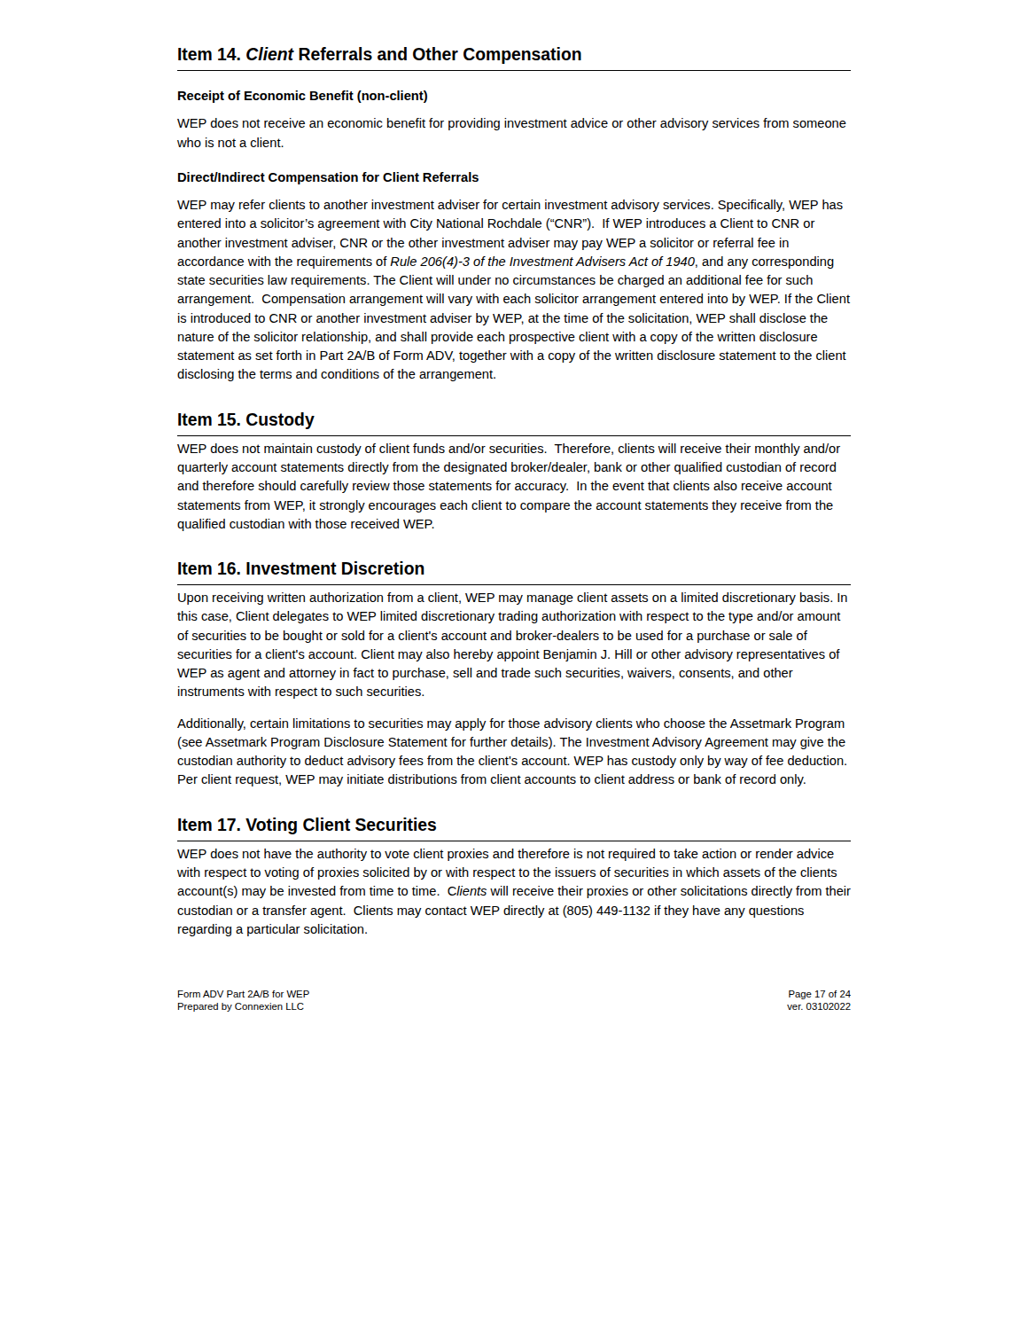Item 14. Client Referrals and Other Compensation
Receipt of Economic Benefit (non-client)
WEP does not receive an economic benefit for providing investment advice or other advisory services from someone who is not a client.
Direct/Indirect Compensation for Client Referrals
WEP may refer clients to another investment adviser for certain investment advisory services. Specifically, WEP has entered into a solicitor’s agreement with City National Rochdale (“CNR”). If WEP introduces a Client to CNR or another investment adviser, CNR or the other investment adviser may pay WEP a solicitor or referral fee in accordance with the requirements of Rule 206(4)-3 of the Investment Advisers Act of 1940, and any corresponding state securities law requirements. The Client will under no circumstances be charged an additional fee for such arrangement. Compensation arrangement will vary with each solicitor arrangement entered into by WEP. If the Client is introduced to CNR or another investment adviser by WEP, at the time of the solicitation, WEP shall disclose the nature of the solicitor relationship, and shall provide each prospective client with a copy of the written disclosure statement as set forth in Part 2A/B of Form ADV, together with a copy of the written disclosure statement to the client disclosing the terms and conditions of the arrangement.
Item 15. Custody
WEP does not maintain custody of client funds and/or securities. Therefore, clients will receive their monthly and/or quarterly account statements directly from the designated broker/dealer, bank or other qualified custodian of record and therefore should carefully review those statements for accuracy. In the event that clients also receive account statements from WEP, it strongly encourages each client to compare the account statements they receive from the qualified custodian with those received WEP.
Item 16. Investment Discretion
Upon receiving written authorization from a client, WEP may manage client assets on a limited discretionary basis. In this case, Client delegates to WEP limited discretionary trading authorization with respect to the type and/or amount of securities to be bought or sold for a client's account and broker-dealers to be used for a purchase or sale of securities for a client's account. Client may also hereby appoint Benjamin J. Hill or other advisory representatives of WEP as agent and attorney in fact to purchase, sell and trade such securities, waivers, consents, and other instruments with respect to such securities.
Additionally, certain limitations to securities may apply for those advisory clients who choose the Assetmark Program (see Assetmark Program Disclosure Statement for further details). The Investment Advisory Agreement may give the custodian authority to deduct advisory fees from the client's account. WEP has custody only by way of fee deduction. Per client request, WEP may initiate distributions from client accounts to client address or bank of record only.
Item 17. Voting Client Securities
WEP does not have the authority to vote client proxies and therefore is not required to take action or render advice with respect to voting of proxies solicited by or with respect to the issuers of securities in which assets of the clients account(s) may be invested from time to time. Clients will receive their proxies or other solicitations directly from their custodian or a transfer agent. Clients may contact WEP directly at (805) 449-1132 if they have any questions regarding a particular solicitation.
Form ADV Part 2A/B for WEP
Prepared by Connexien LLC
Page 17 of 24
ver. 03102022